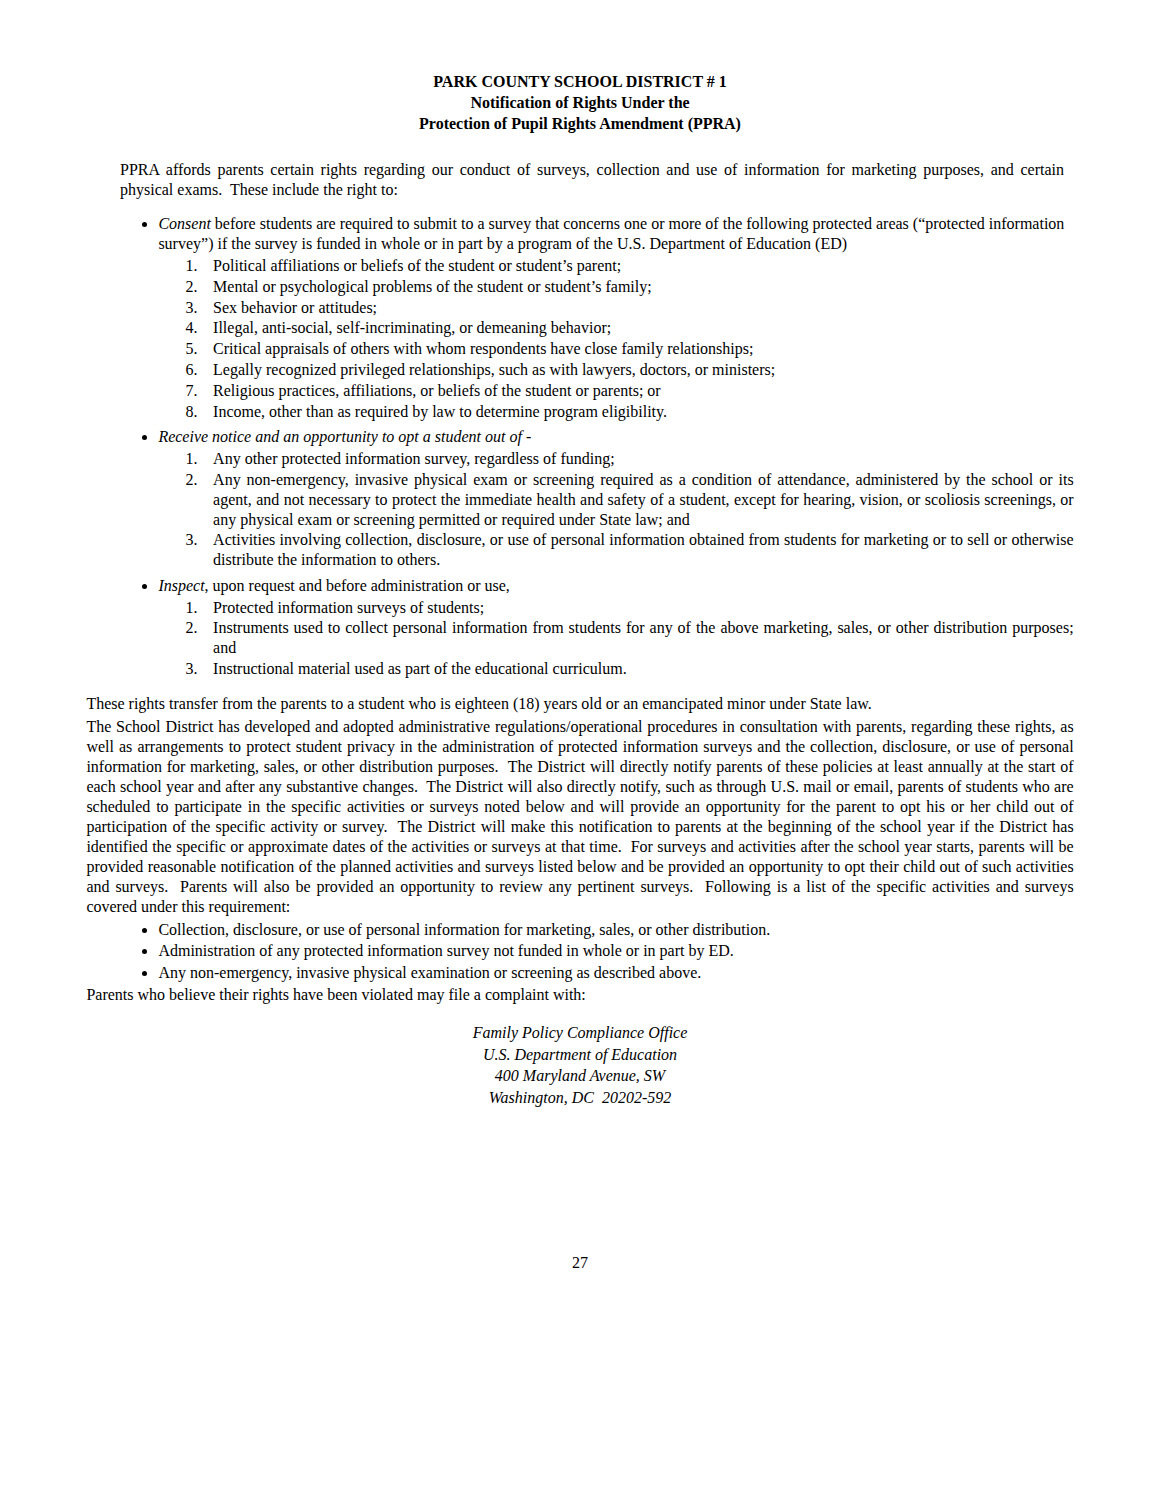PARK COUNTY SCHOOL DISTRICT # 1
Notification of Rights Under the
Protection of Pupil Rights Amendment (PPRA)
PPRA affords parents certain rights regarding our conduct of surveys, collection and use of information for marketing purposes, and certain physical exams. These include the right to:
Consent before students are required to submit to a survey that concerns one or more of the following protected areas (“protected information survey”) if the survey is funded in whole or in part by a program of the U.S. Department of Education (ED)
Political affiliations or beliefs of the student or student’s parent;
Mental or psychological problems of the student or student’s family;
Sex behavior or attitudes;
Illegal, anti-social, self-incriminating, or demeaning behavior;
Critical appraisals of others with whom respondents have close family relationships;
Legally recognized privileged relationships, such as with lawyers, doctors, or ministers;
Religious practices, affiliations, or beliefs of the student or parents; or
Income, other than as required by law to determine program eligibility.
Receive notice and an opportunity to opt a student out of -
Any other protected information survey, regardless of funding;
Any non-emergency, invasive physical exam or screening required as a condition of attendance, administered by the school or its agent, and not necessary to protect the immediate health and safety of a student, except for hearing, vision, or scoliosis screenings, or any physical exam or screening permitted or required under State law; and
Activities involving collection, disclosure, or use of personal information obtained from students for marketing or to sell or otherwise distribute the information to others.
Inspect, upon request and before administration or use,
Protected information surveys of students;
Instruments used to collect personal information from students for any of the above marketing, sales, or other distribution purposes; and
Instructional material used as part of the educational curriculum.
These rights transfer from the parents to a student who is eighteen (18) years old or an emancipated minor under State law.
The School District has developed and adopted administrative regulations/operational procedures in consultation with parents, regarding these rights, as well as arrangements to protect student privacy in the administration of protected information surveys and the collection, disclosure, or use of personal information for marketing, sales, or other distribution purposes. The District will directly notify parents of these policies at least annually at the start of each school year and after any substantive changes. The District will also directly notify, such as through U.S. mail or email, parents of students who are scheduled to participate in the specific activities or surveys noted below and will provide an opportunity for the parent to opt his or her child out of participation of the specific activity or survey. The District will make this notification to parents at the beginning of the school year if the District has identified the specific or approximate dates of the activities or surveys at that time. For surveys and activities after the school year starts, parents will be provided reasonable notification of the planned activities and surveys listed below and be provided an opportunity to opt their child out of such activities and surveys. Parents will also be provided an opportunity to review any pertinent surveys. Following is a list of the specific activities and surveys covered under this requirement:
Collection, disclosure, or use of personal information for marketing, sales, or other distribution.
Administration of any protected information survey not funded in whole or in part by ED.
Any non-emergency, invasive physical examination or screening as described above.
Parents who believe their rights have been violated may file a complaint with:
Family Policy Compliance Office
U.S. Department of Education
400 Maryland Avenue, SW
Washington, DC 20202-592
27